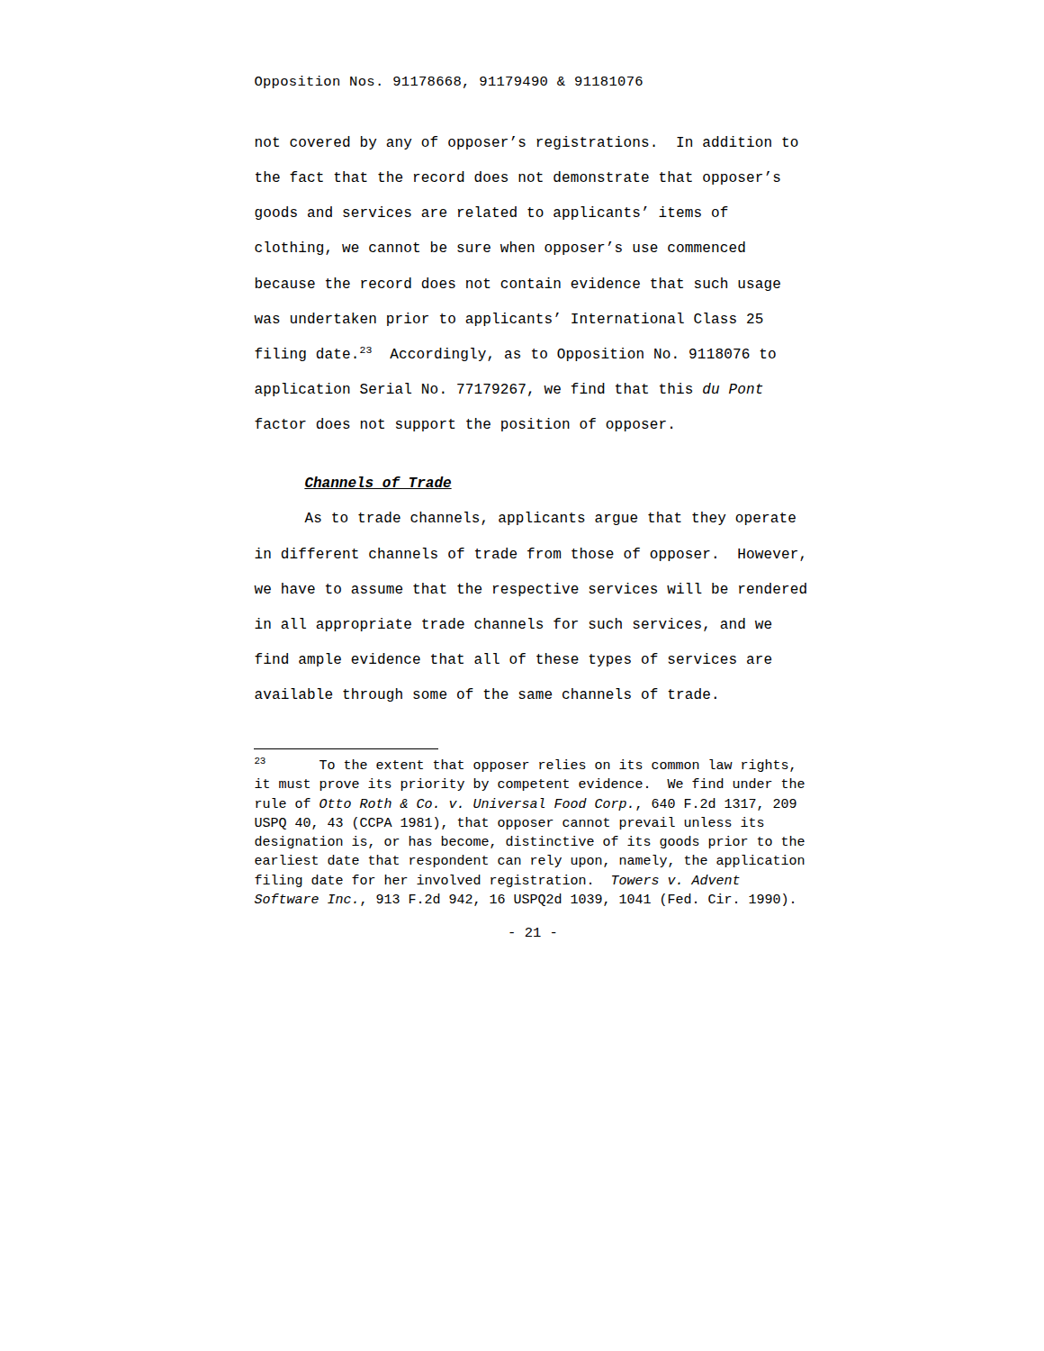Opposition Nos. 91178668, 91179490 & 91181076
not covered by any of opposer’s registrations. In addition to the fact that the record does not demonstrate that opposer’s goods and services are related to applicants’ items of clothing, we cannot be sure when opposer’s use commenced because the record does not contain evidence that such usage was undertaken prior to applicants’ International Class 25 filing date.23 Accordingly, as to Opposition No. 9118076 to application Serial No. 77179267, we find that this du Pont factor does not support the position of opposer.
Channels of Trade
As to trade channels, applicants argue that they operate in different channels of trade from those of opposer. However, we have to assume that the respective services will be rendered in all appropriate trade channels for such services, and we find ample evidence that all of these types of services are available through some of the same channels of trade.
23 To the extent that opposer relies on its common law rights, it must prove its priority by competent evidence. We find under the rule of Otto Roth & Co. v. Universal Food Corp., 640 F.2d 1317, 209 USPQ 40, 43 (CCPA 1981), that opposer cannot prevail unless its designation is, or has become, distinctive of its goods prior to the earliest date that respondent can rely upon, namely, the application filing date for her involved registration. Towers v. Advent Software Inc., 913 F.2d 942, 16 USPQ2d 1039, 1041 (Fed. Cir. 1990).
- 21 -